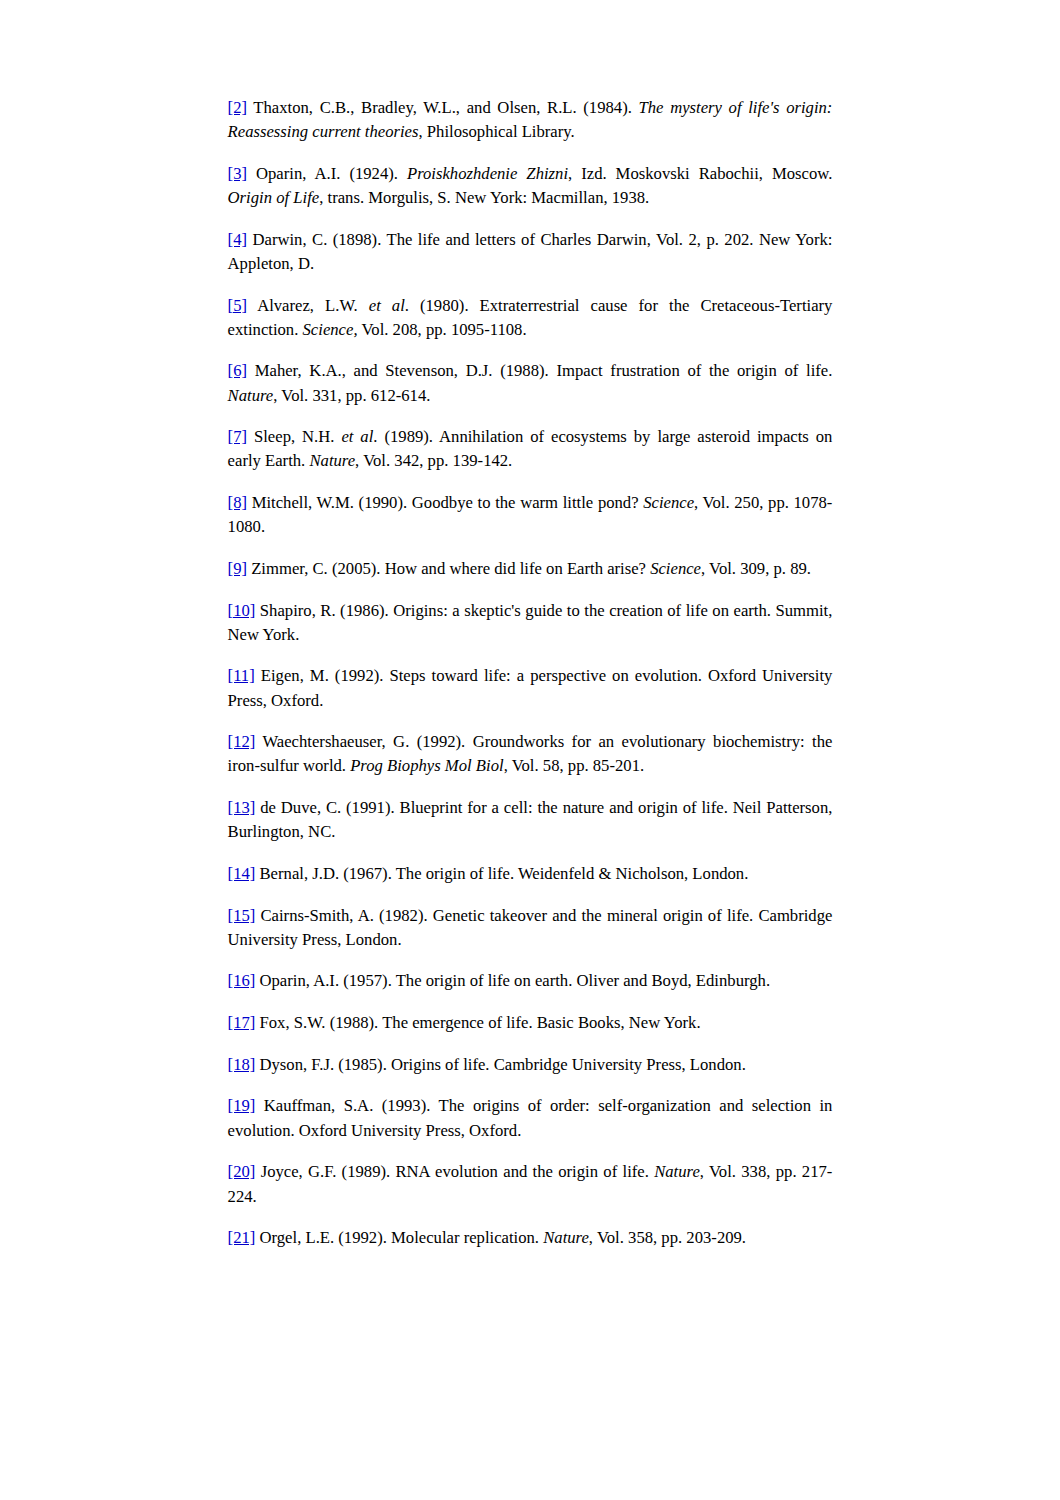[2] Thaxton, C.B., Bradley, W.L., and Olsen, R.L. (1984). The mystery of life's origin: Reassessing current theories, Philosophical Library.
[3] Oparin, A.I. (1924). Proiskhozhdenie Zhizni, Izd. Moskovski Rabochii, Moscow. Origin of Life, trans. Morgulis, S. New York: Macmillan, 1938.
[4] Darwin, C. (1898). The life and letters of Charles Darwin, Vol. 2, p. 202. New York: Appleton, D.
[5] Alvarez, L.W. et al. (1980). Extraterrestrial cause for the Cretaceous-Tertiary extinction. Science, Vol. 208, pp. 1095-1108.
[6] Maher, K.A., and Stevenson, D.J. (1988). Impact frustration of the origin of life. Nature, Vol. 331, pp. 612-614.
[7] Sleep, N.H. et al. (1989). Annihilation of ecosystems by large asteroid impacts on early Earth. Nature, Vol. 342, pp. 139-142.
[8] Mitchell, W.M. (1990). Goodbye to the warm little pond? Science, Vol. 250, pp. 1078-1080.
[9] Zimmer, C. (2005). How and where did life on Earth arise? Science, Vol. 309, p. 89.
[10] Shapiro, R. (1986). Origins: a skeptic's guide to the creation of life on earth. Summit, New York.
[11] Eigen, M. (1992). Steps toward life: a perspective on evolution. Oxford University Press, Oxford.
[12] Waechtershaeuser, G. (1992). Groundworks for an evolutionary biochemistry: the iron-sulfur world. Prog Biophys Mol Biol, Vol. 58, pp. 85-201.
[13] de Duve, C. (1991). Blueprint for a cell: the nature and origin of life. Neil Patterson, Burlington, NC.
[14] Bernal, J.D. (1967). The origin of life. Weidenfeld & Nicholson, London.
[15] Cairns-Smith, A. (1982). Genetic takeover and the mineral origin of life. Cambridge University Press, London.
[16] Oparin, A.I. (1957). The origin of life on earth. Oliver and Boyd, Edinburgh.
[17] Fox, S.W. (1988). The emergence of life. Basic Books, New York.
[18] Dyson, F.J. (1985). Origins of life. Cambridge University Press, London.
[19] Kauffman, S.A. (1993). The origins of order: self-organization and selection in evolution. Oxford University Press, Oxford.
[20] Joyce, G.F. (1989). RNA evolution and the origin of life. Nature, Vol. 338, pp. 217-224.
[21] Orgel, L.E. (1992). Molecular replication. Nature, Vol. 358, pp. 203-209.